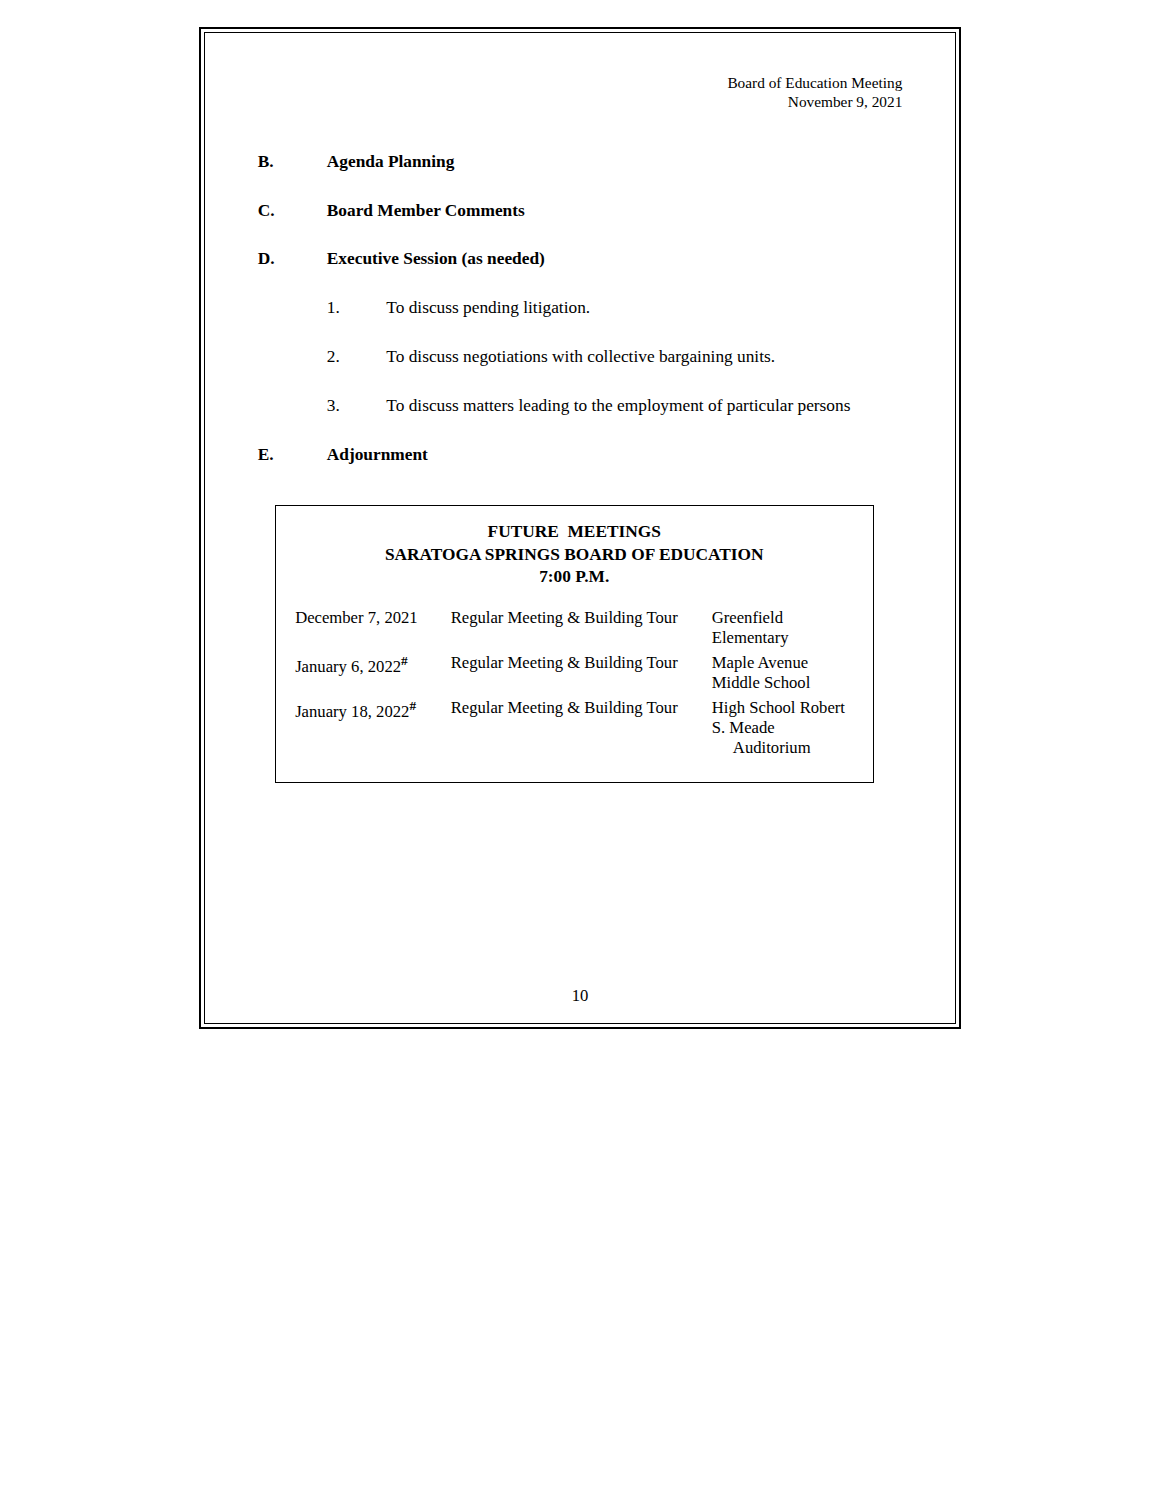Board of Education Meeting
November 9, 2021
B.
Agenda Planning
C.
Board Member Comments
D.
Executive Session (as needed)
1.
To discuss pending litigation.
2.
To discuss negotiations with collective bargaining units.
3.
To discuss matters leading to the employment of particular persons
E.
Adjournment
FUTURE MEETINGS
SARATOGA SPRINGS BOARD OF EDUCATION
7:00 P.M.
| December 7, 2021 | Regular Meeting & Building Tour | Greenfield Elementary |
| January 6, 2022 # | Regular Meeting & Building Tour | Maple Avenue Middle School |
| January 18, 2022 # | Regular Meeting & Building Tour | High School Robert S. Meade Auditorium |
10